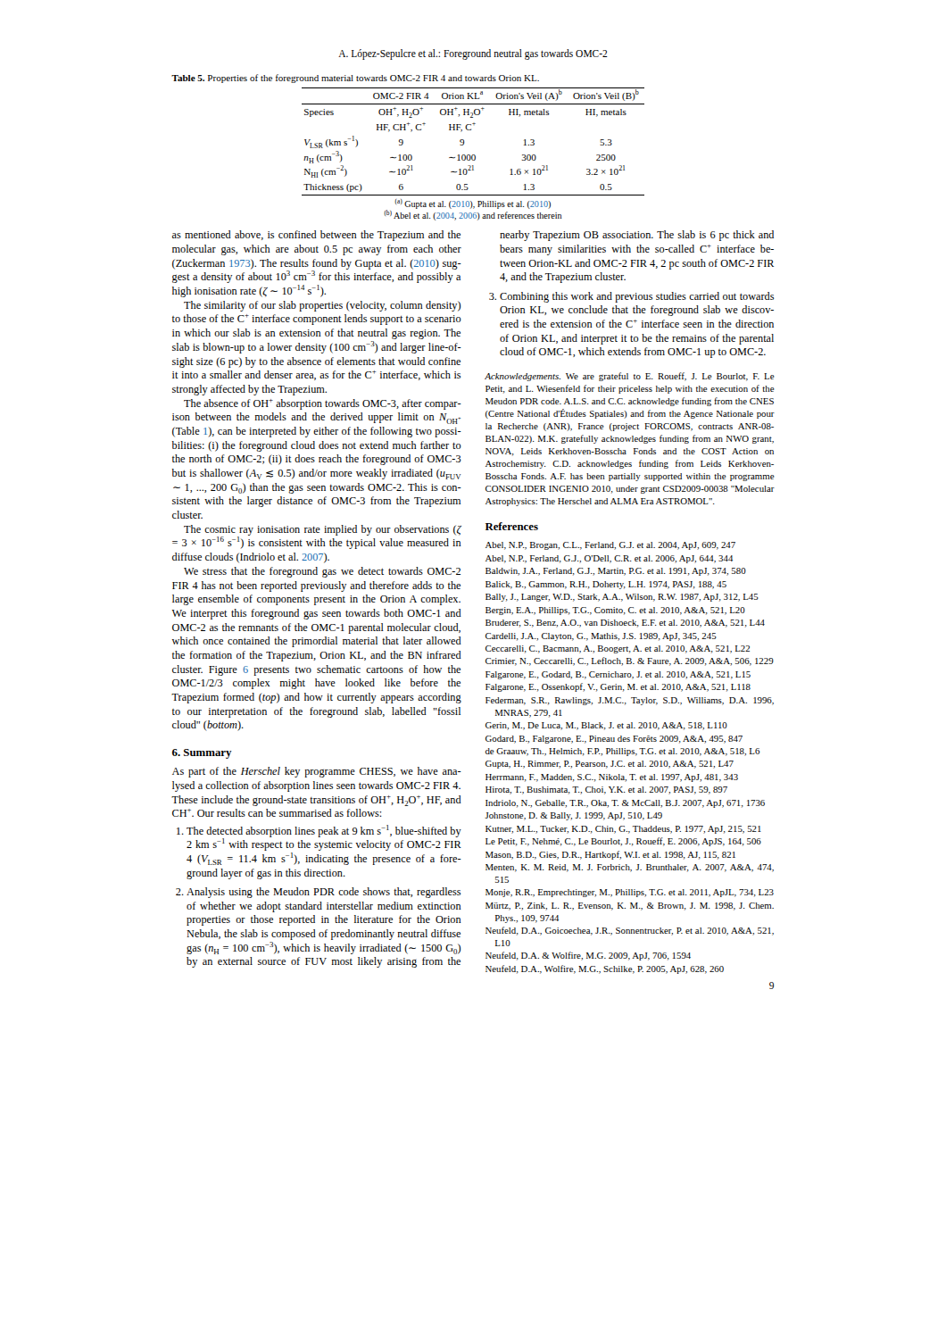A. López-Sepulcre et al.: Foreground neutral gas towards OMC-2
Table 5. Properties of the foreground material towards OMC-2 FIR 4 and towards Orion KL.
| | OMC-2 FIR 4 | Orion KL a | Orion's Veil (A) b | Orion's Veil (B) b |
| Species | OH + , H 2 O + | OH + , H 2 O + | HI, metals | HI, metals |
| | HF, CH + , C + | HF, C + | | |
| V LSR (km s −1 ) | 9 | 9 | 1.3 | 5.3 |
| n H (cm −3 ) | ∼100 | ∼1000 | 300 | 2500 |
| N HI (cm −2 ) | ∼10 21 | ∼10 21 | 1.6 × 10 21 | 3.2 × 10 21 |
| Thickness (pc) | 6 | 0.5 | 1.3 | 0.5 |
(a) Gupta et al. (2010), Phillips et al. (2010)
(b) Abel et al. (2004, 2006) and references therein
as mentioned above, is confined between the Trapezium and the molecular gas, which are about 0.5 pc away from each other (Zuckerman 1973). The results found by Gupta et al. (2010) suggest a density of about 103 cm−3 for this interface, and possibly a high ionisation rate (ζ ∼ 10−14 s−1).
The similarity of our slab properties (velocity, column density) to those of the C+ interface component lends support to a scenario in which our slab is an extension of that neutral gas region. The slab is blown-up to a lower density (100 cm−3) and larger line-of-sight size (6 pc) by to the absence of elements that would confine it into a smaller and denser area, as for the C+ interface, which is strongly affected by the Trapezium.
The absence of OH+ absorption towards OMC-3, after comparison between the models and the derived upper limit on NOH+ (Table 1), can be interpreted by either of the following two possibilities: (i) the foreground cloud does not extend much farther to the north of OMC-2; (ii) it does reach the foreground of OMC-3 but is shallower (AV ≲ 0.5) and/or more weakly irradiated (uFUV ∼ 1, ..., 200 G0) than the gas seen towards OMC-2. This is consistent with the larger distance of OMC-3 from the Trapezium cluster.
The cosmic ray ionisation rate implied by our observations (ζ = 3 × 10−16 s−1) is consistent with the typical value measured in diffuse clouds (Indriolo et al. 2007).
We stress that the foreground gas we detect towards OMC-2 FIR 4 has not been reported previously and therefore adds to the large ensemble of components present in the Orion A complex. We interpret this foreground gas seen towards both OMC-1 and OMC-2 as the remnants of the OMC-1 parental molecular cloud, which once contained the primordial material that later allowed the formation of the Trapezium, Orion KL, and the BN infrared cluster. Figure 6 presents two schematic cartoons of how the OMC-1/2/3 complex might have looked like before the Trapezium formed (top) and how it currently appears according to our interpretation of the foreground slab, labelled "fossil cloud" (bottom).
6. Summary
As part of the Herschel key programme CHESS, we have analysed a collection of absorption lines seen towards OMC-2 FIR 4. These include the ground-state transitions of OH+, H2O+, HF, and CH+. Our results can be summarised as follows:
The detected absorption lines peak at 9 km s−1, blue-shifted by 2 km s−1 with respect to the systemic velocity of OMC-2 FIR 4 (VLSR = 11.4 km s−1), indicating the presence of a foreground layer of gas in this direction.
Analysis using the Meudon PDR code shows that, regardless of whether we adopt standard interstellar medium extinction properties or those reported in the literature for the Orion Nebula, the slab is composed of predominantly neutral diffuse gas (nH = 100 cm−3), which is heavily irradiated (∼ 1500 G0) by an external source of FUV most likely arising from the nearby Trapezium OB association. The slab is 6 pc thick and bears many similarities with the so-called C+ interface between Orion-KL and OMC-2 FIR 4, 2 pc south of OMC-2 FIR 4, and the Trapezium cluster.
Combining this work and previous studies carried out towards Orion KL, we conclude that the foreground slab we discovered is the extension of the C+ interface seen in the direction of Orion KL, and interpret it to be the remains of the parental cloud of OMC-1, which extends from OMC-1 up to OMC-2.
Acknowledgements. We are grateful to E. Roueff, J. Le Bourlot, F. Le Petit, and L. Wiesenfeld for their priceless help with the execution of the Meudon PDR code. A.L.S. and C.C. acknowledge funding from the CNES (Centre National d'Études Spatiales) and from the Agence Nationale pour la Recherche (ANR), France (project FORCOMS, contracts ANR-08-BLAN-022). M.K. gratefully acknowledges funding from an NWO grant, NOVA, Leids Kerkhoven-Bosscha Fonds and the COST Action on Astrochemistry. C.D. acknowledges funding from Leids Kerkhoven-Bosscha Fonds. A.F. has been partially supported within the programme CONSOLIDER INGENIO 2010, under grant CSD2009-00038 "Molecular Astrophysics: The Herschel and ALMA Era ASTROMOL".
References
Abel, N.P., Brogan, C.L., Ferland, G.J. et al. 2004, ApJ, 609, 247
Abel, N.P., Ferland, G.J., O'Dell, C.R. et al. 2006, ApJ, 644, 344
Baldwin, J.A., Ferland, G.J., Martin, P.G. et al. 1991, ApJ, 374, 580
Balick, B., Gammon, R.H., Doherty, L.H. 1974, PASJ, 188, 45
Bally, J., Langer, W.D., Stark, A.A., Wilson, R.W. 1987, ApJ, 312, L45
Bergin, E.A., Phillips, T.G., Comito, C. et al. 2010, A&A, 521, L20
Bruderer, S., Benz, A.O., van Dishoeck, E.F. et al. 2010, A&A, 521, L44
Cardelli, J.A., Clayton, G., Mathis, J.S. 1989, ApJ, 345, 245
Ceccarelli, C., Bacmann, A., Boogert, A. et al. 2010, A&A, 521, L22
Crimier, N., Ceccarelli, C., Lefloch, B. & Faure, A. 2009, A&A, 506, 1229
Falgarone, E., Godard, B., Cernicharo, J. et al. 2010, A&A, 521, L15
Falgarone, E., Ossenkopf, V., Gerin, M. et al. 2010, A&A, 521, L118
Federman, S.R., Rawlings, J.M.C., Taylor, S.D., Williams, D.A. 1996, MNRAS, 279, 41
Gerin, M., De Luca, M., Black, J. et al. 2010, A&A, 518, L110
Godard, B., Falgarone, E., Pineau des Forêts 2009, A&A, 495, 847
de Graauw, Th., Helmich, F.P., Phillips, T.G. et al. 2010, A&A, 518, L6
Gupta, H., Rimmer, P., Pearson, J.C. et al. 2010, A&A, 521, L47
Herrmann, F., Madden, S.C., Nikola, T. et al. 1997, ApJ, 481, 343
Hirota, T., Bushimata, T., Choi, Y.K. et al. 2007, PASJ, 59, 897
Indriolo, N., Geballe, T.R., Oka, T. & McCall, B.J. 2007, ApJ, 671, 1736
Johnstone, D. & Bally, J. 1999, ApJ, 510, L49
Kutner, M.L., Tucker, K.D., Chin, G., Thaddeus, P. 1977, ApJ, 215, 521
Le Petit, F., Nehmé, C., Le Bourlot, J., Roueff, E. 2006, ApJS, 164, 506
Mason, B.D., Gies, D.R., Hartkopf, W.I. et al. 1998, AJ, 115, 821
Menten, K. M. Reid, M. J. Forbrich, J. Brunthaler, A. 2007, A&A, 474, 515
Monje, R.R., Emprechtinger, M., Phillips, T.G. et al. 2011, ApJL, 734, L23
Mürtz, P., Zink, L. R., Evenson, K. M., & Brown, J. M. 1998, J. Chem. Phys., 109, 9744
Neufeld, D.A., Goicoechea, J.R., Sonnentrucker, P. et al. 2010, A&A, 521, L10
Neufeld, D.A. & Wolfire, M.G. 2009, ApJ, 706, 1594
Neufeld, D.A., Wolfire, M.G., Schilke, P. 2005, ApJ, 628, 260
9